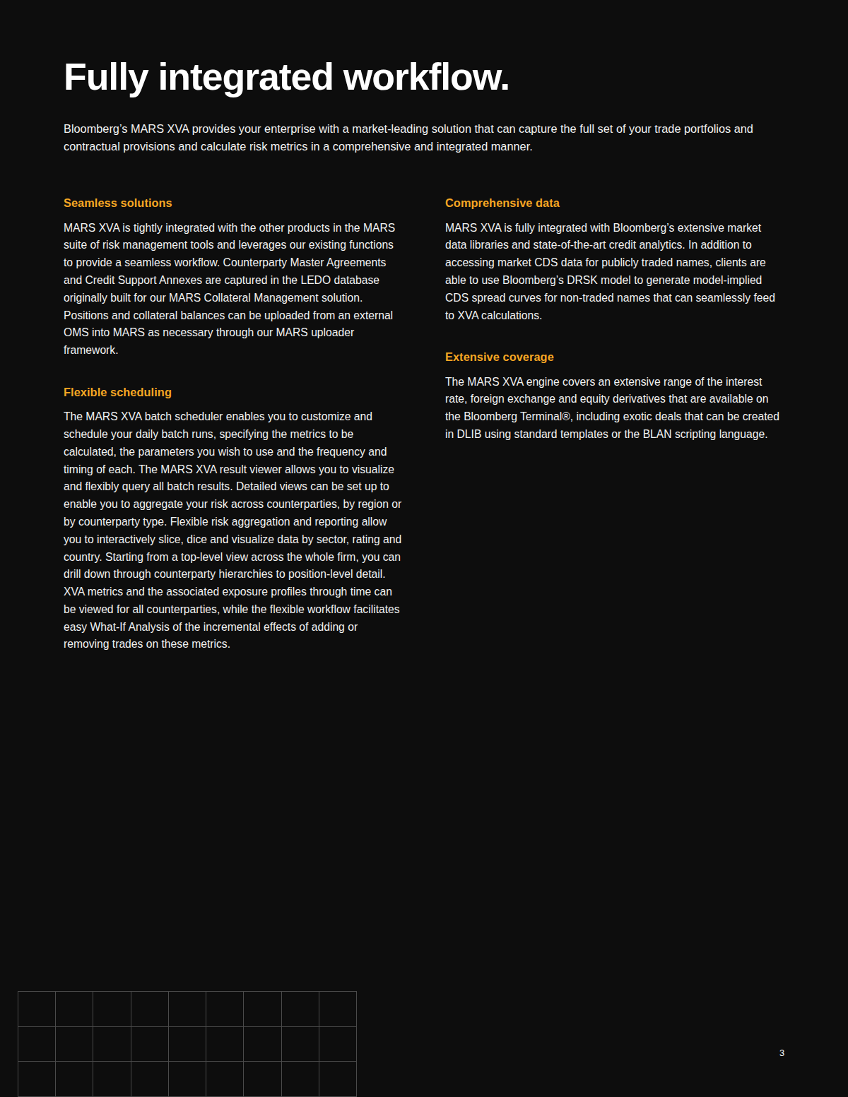Fully integrated workflow.
Bloomberg’s MARS XVA provides your enterprise with a market-leading solution that can capture the full set of your trade portfolios and contractual provisions and calculate risk metrics in a comprehensive and integrated manner.
Seamless solutions
MARS XVA is tightly integrated with the other products in the MARS suite of risk management tools and leverages our existing functions to provide a seamless workflow. Counterparty Master Agreements and Credit Support Annexes are captured in the LEDO database originally built for our MARS Collateral Management solution. Positions and collateral balances can be uploaded from an external OMS into MARS as necessary through our MARS uploader framework.
Flexible scheduling
The MARS XVA batch scheduler enables you to customize and schedule your daily batch runs, specifying the metrics to be calculated, the parameters you wish to use and the frequency and timing of each. The MARS XVA result viewer allows you to visualize and flexibly query all batch results. Detailed views can be set up to enable you to aggregate your risk across counterparties, by region or by counterparty type. Flexible risk aggregation and reporting allow you to interactively slice, dice and visualize data by sector, rating and country. Starting from a top-level view across the whole firm, you can drill down through counterparty hierarchies to position-level detail. XVA metrics and the associated exposure profiles through time can be viewed for all counterparties, while the flexible workflow facilitates easy What-If Analysis of the incremental effects of adding or removing trades on these metrics.
Comprehensive data
MARS XVA is fully integrated with Bloomberg’s extensive market data libraries and state-of-the-art credit analytics. In addition to accessing market CDS data for publicly traded names, clients are able to use Bloomberg’s DRSK model to generate model-implied CDS spread curves for non-traded names that can seamlessly feed to XVA calculations.
Extensive coverage
The MARS XVA engine covers an extensive range of the interest rate, foreign exchange and equity derivatives that are available on the Bloomberg Terminal®, including exotic deals that can be created in DLIB using standard templates or the BLAN scripting language.
3